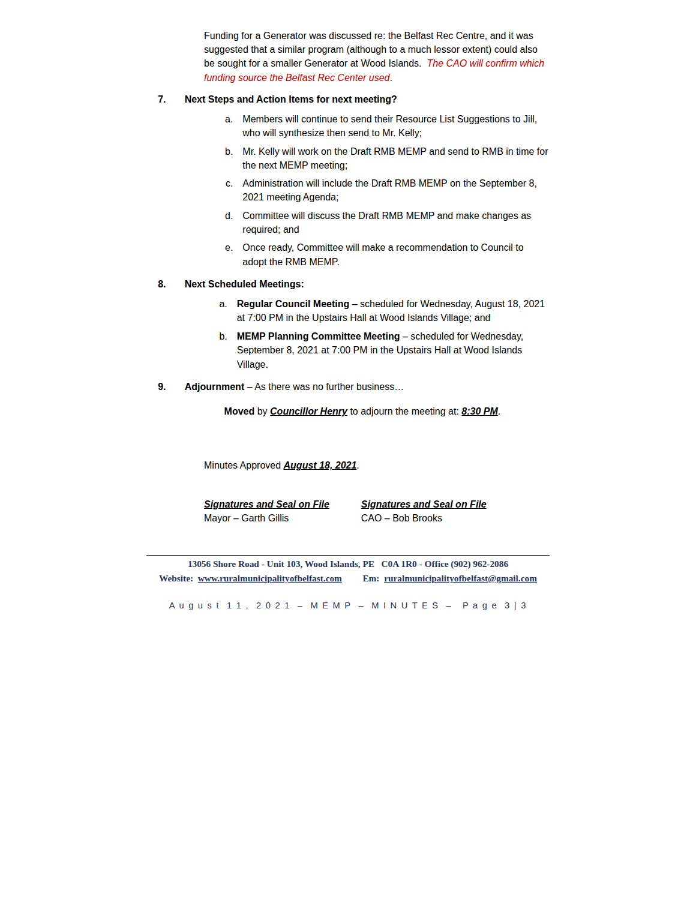Funding for a Generator was discussed re: the Belfast Rec Centre, and it was suggested that a similar program (although to a much lessor extent) could also be sought for a smaller Generator at Wood Islands. The CAO will confirm which funding source the Belfast Rec Center used.
7. Next Steps and Action Items for next meeting?
Members will continue to send their Resource List Suggestions to Jill, who will synthesize then send to Mr. Kelly;
Mr. Kelly will work on the Draft RMB MEMP and send to RMB in time for the next MEMP meeting;
Administration will include the Draft RMB MEMP on the September 8, 2021 meeting Agenda;
Committee will discuss the Draft RMB MEMP and make changes as required; and
Once ready, Committee will make a recommendation to Council to adopt the RMB MEMP.
8. Next Scheduled Meetings:
Regular Council Meeting – scheduled for Wednesday, August 18, 2021 at 7:00 PM in the Upstairs Hall at Wood Islands Village; and
MEMP Planning Committee Meeting – scheduled for Wednesday, September 8, 2021 at 7:00 PM in the Upstairs Hall at Wood Islands Village.
9. Adjournment – As there was no further business…
Moved by Councillor Henry to adjourn the meeting at: 8:30 PM.
Minutes Approved August 18, 2021.
| Signatures and Seal on File | Signatures and Seal on File |
| Mayor – Garth Gillis | CAO – Bob Brooks |
13056 Shore Road - Unit 103, Wood Islands, PE C0A 1R0 - Office (902) 962-2086
Website: www.ruralmunicipalityofbelfast.com Em: ruralmunicipalityofbelfast@gmail.com
A u g u s t 1 1 , 2 0 2 1 – M E M P – M I N U T E S – P a g e 3 | 3